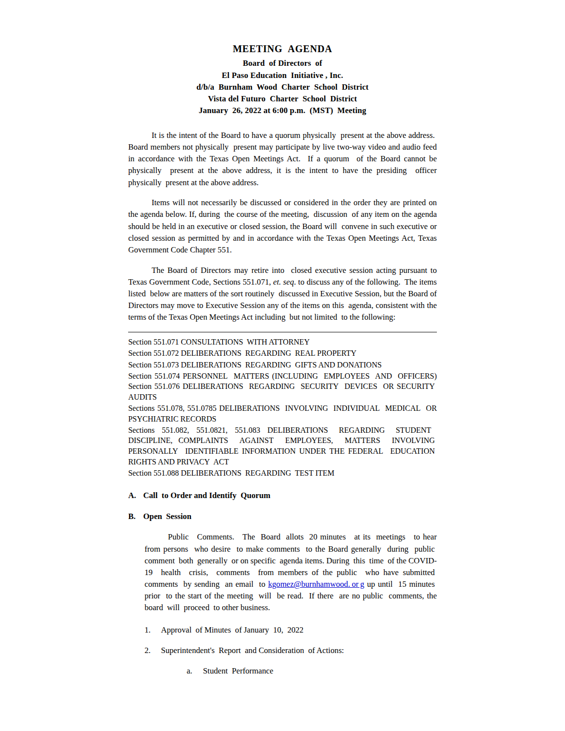MEETING AGENDA
Board of Directors of
El Paso Education Initiative , Inc.
d/b/a Burnham Wood Charter School District
Vista del Futuro Charter School District
January 26, 2022 at 6:00 p.m. (MST) Meeting
It is the intent of the Board to have a quorum physically present at the above address. Board members not physically present may participate by live two-way video and audio feed in accordance with the Texas Open Meetings Act. If a quorum of the Board cannot be physically present at the above address, it is the intent to have the presiding officer physically present at the above address.
Items will not necessarily be discussed or considered in the order they are printed on the agenda below. If, during the course of the meeting, discussion of any item on the agenda should be held in an executive or closed session, the Board will convene in such executive or closed session as permitted by and in accordance with the Texas Open Meetings Act, Texas Government Code Chapter 551.
The Board of Directors may retire into closed executive session acting pursuant to Texas Government Code, Sections 551.071, et. seq. to discuss any of the following. The items listed below are matters of the sort routinely discussed in Executive Session, but the Board of Directors may move to Executive Session any of the items on this agenda, consistent with the terms of the Texas Open Meetings Act including but not limited to the following:
Section 551.071 CONSULTATIONS WITH ATTORNEY
Section 551.072 DELIBERATIONS REGARDING REAL PROPERTY
Section 551.073 DELIBERATIONS REGARDING GIFTS AND DONATIONS
Section 551.074 PERSONNEL MATTERS (INCLUDING EMPLOYEES AND OFFICERS) Section 551.076 DELIBERATIONS REGARDING SECURITY DEVICES OR SECURITY AUDITS
Sections 551.078, 551.0785 DELIBERATIONS INVOLVING INDIVIDUAL MEDICAL OR PSYCHIATRIC RECORDS
Sections 551.082, 551.0821, 551.083 DELIBERATIONS REGARDING STUDENT DISCIPLINE, COMPLAINTS AGAINST EMPLOYEES, MATTERS INVOLVING PERSONALLY IDENTIFIABLE INFORMATION UNDER THE FEDERAL EDUCATION RIGHTS AND PRIVACY ACT
Section 551.088 DELIBERATIONS REGARDING TEST ITEM
A. Call to Order and Identify Quorum
B. Open Session
Public Comments. The Board allots 20 minutes at its meetings to hear from persons who desire to make comments to the Board generally during public comment both generally or on specific agenda items. During this time of the COVID-19 health crisis, comments from members of the public who have submitted comments by sending an email to kgomez@burnhamwood. or g up until 15 minutes prior to the start of the meeting will be read. If there are no public comments, the board will proceed to other business.
1. Approval of Minutes of January 10, 2022
2. Superintendent's Report and Consideration of Actions:
a. Student Performance